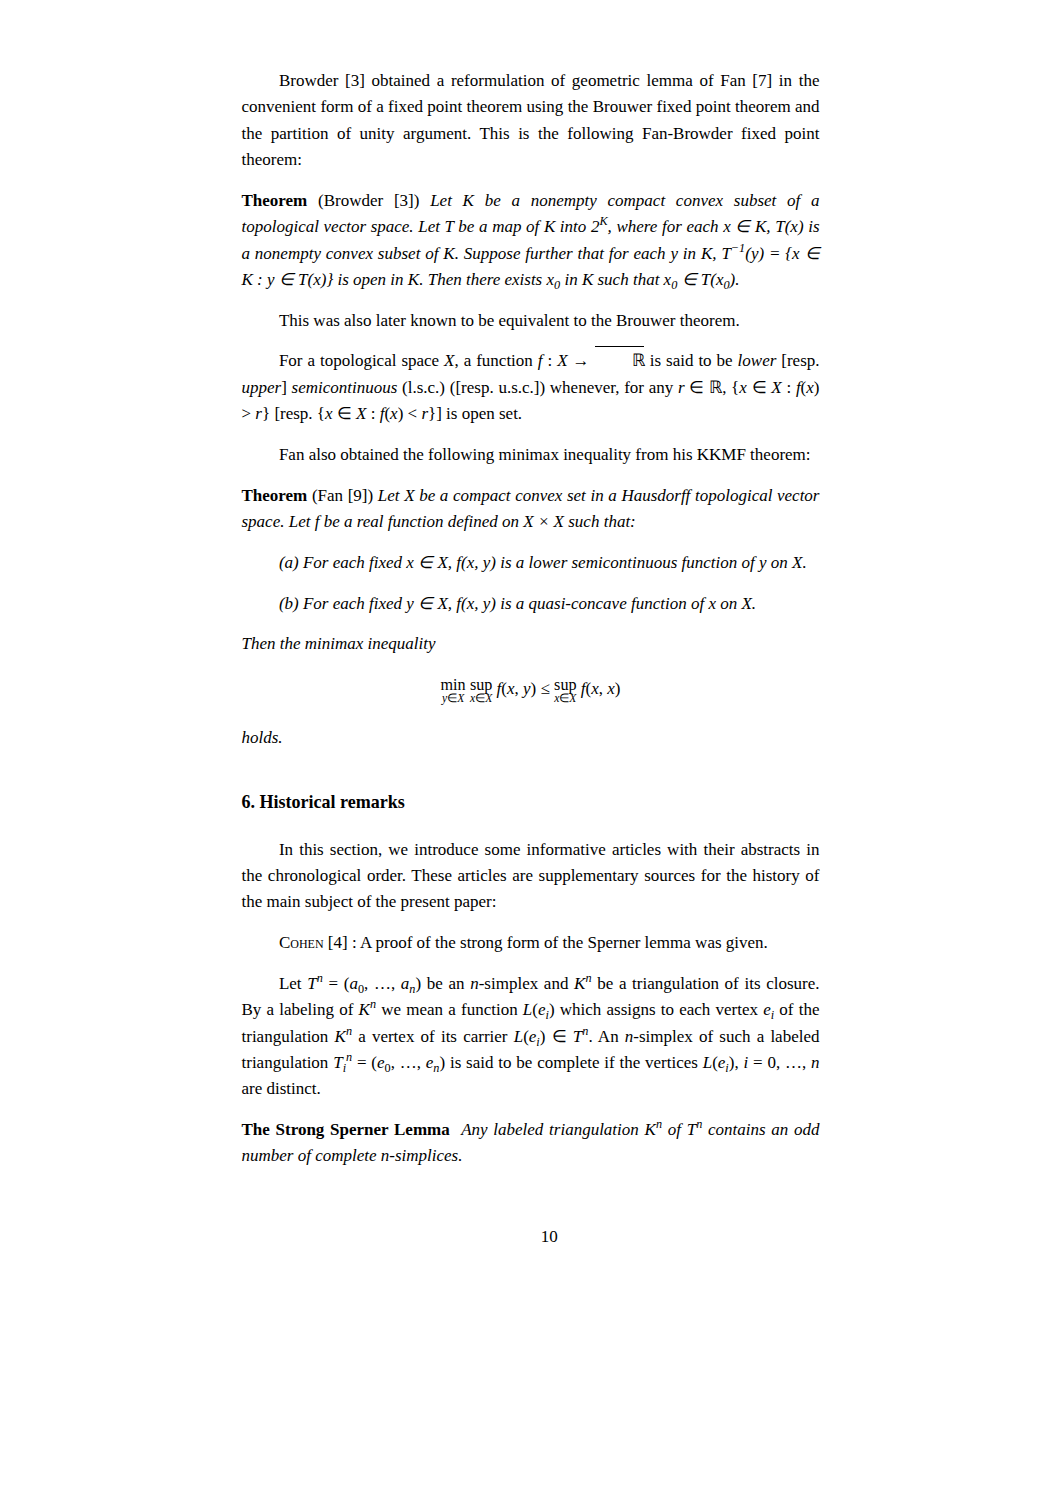Browder [3] obtained a reformulation of geometric lemma of Fan [7] in the convenient form of a fixed point theorem using the Brouwer fixed point theorem and the partition of unity argument. This is the following Fan-Browder fixed point theorem:
Theorem (Browder [3]) Let K be a nonempty compact convex subset of a topological vector space. Let T be a map of K into 2K, where for each x ∈ K, T(x) is a nonempty convex subset of K. Suppose further that for each y in K, T−1(y) = {x ∈ K : y ∈ T(x)} is open in K. Then there exists x0 in K such that x0 ∈ T(x0).
This was also later known to be equivalent to the Brouwer theorem.
For a topological space X, a function f : X → ℝ is said to be lower [resp. upper] semicontinuous (l.s.c.) ([resp. u.s.c.]) whenever, for any r ∈ ℝ, {x ∈ X : f(x) > r} [resp. {x ∈ X : f(x) < r}] is open set.
Fan also obtained the following minimax inequality from his KKMF theorem:
Theorem (Fan [9]) Let X be a compact convex set in a Hausdorff topological vector space. Let f be a real function defined on X × X such that:
(a) For each fixed x ∈ X, f(x, y) is a lower semicontinuous function of y on X.
(b) For each fixed y ∈ X, f(x, y) is a quasi-concave function of x on X.
Then the minimax inequality
min y∈X sup x∈X f(x, y) ≤ sup x∈X f(x, x)
holds.
6. Historical remarks
In this section, we introduce some informative articles with their abstracts in the chronological order. These articles are supplementary sources for the history of the main subject of the present paper:
Cohen [4] : A proof of the strong form of the Sperner lemma was given.
Let Tn = (a0, …, an) be an n-simplex and Kn be a triangulation of its closure. By a labeling of Kn we mean a function L(ei) which assigns to each vertex ei of the triangulation Kn a vertex of its carrier L(ei) ∈ Tn. An n-simplex of such a labeled triangulation Tin = (e0, …, en) is said to be complete if the vertices L(ei), i = 0, …, n are distinct.
The Strong Sperner Lemma Any labeled triangulation Kn of Tn contains an odd number of complete n-simplices.
10